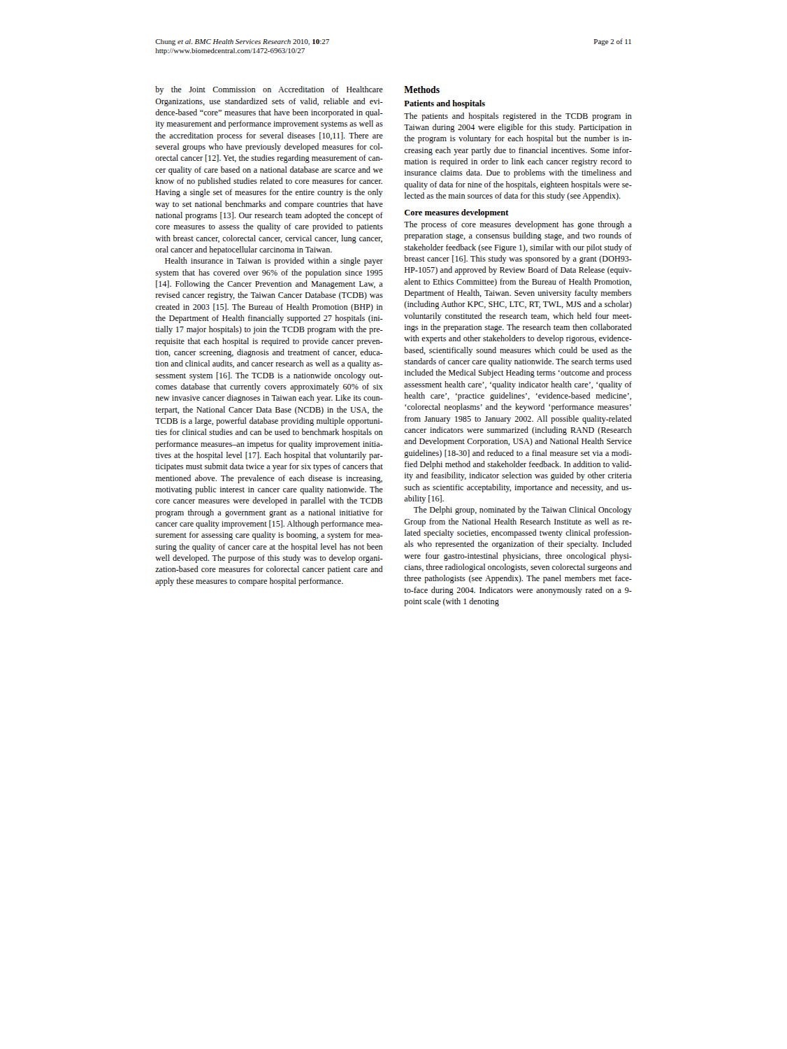Chung et al. BMC Health Services Research 2010, 10:27
http://www.biomedcentral.com/1472-6963/10/27
Page 2 of 11
by the Joint Commission on Accreditation of Healthcare Organizations, use standardized sets of valid, reliable and evidence-based “core” measures that have been incorporated in quality measurement and performance improvement systems as well as the accreditation process for several diseases [10,11]. There are several groups who have previously developed measures for colorectal cancer [12]. Yet, the studies regarding measurement of cancer quality of care based on a national database are scarce and we know of no published studies related to core measures for cancer. Having a single set of measures for the entire country is the only way to set national benchmarks and compare countries that have national programs [13]. Our research team adopted the concept of core measures to assess the quality of care provided to patients with breast cancer, colorectal cancer, cervical cancer, lung cancer, oral cancer and hepatocellular carcinoma in Taiwan.
Health insurance in Taiwan is provided within a single payer system that has covered over 96% of the population since 1995 [14]. Following the Cancer Prevention and Management Law, a revised cancer registry, the Taiwan Cancer Database (TCDB) was created in 2003 [15]. The Bureau of Health Promotion (BHP) in the Department of Health financially supported 27 hospitals (initially 17 major hospitals) to join the TCDB program with the prerequisite that each hospital is required to provide cancer prevention, cancer screening, diagnosis and treatment of cancer, education and clinical audits, and cancer research as well as a quality assessment system [16]. The TCDB is a nationwide oncology outcomes database that currently covers approximately 60% of six new invasive cancer diagnoses in Taiwan each year. Like its counterpart, the National Cancer Data Base (NCDB) in the USA, the TCDB is a large, powerful database providing multiple opportunities for clinical studies and can be used to benchmark hospitals on performance measures–an impetus for quality improvement initiatives at the hospital level [17]. Each hospital that voluntarily participates must submit data twice a year for six types of cancers that mentioned above. The prevalence of each disease is increasing, motivating public interest in cancer care quality nationwide. The core cancer measures were developed in parallel with the TCDB program through a government grant as a national initiative for cancer care quality improvement [15]. Although performance measurement for assessing care quality is booming, a system for measuring the quality of cancer care at the hospital level has not been well developed. The purpose of this study was to develop organization-based core measures for colorectal cancer patient care and apply these measures to compare hospital performance.
Methods
Patients and hospitals
The patients and hospitals registered in the TCDB program in Taiwan during 2004 were eligible for this study. Participation in the program is voluntary for each hospital but the number is increasing each year partly due to financial incentives. Some information is required in order to link each cancer registry record to insurance claims data. Due to problems with the timeliness and quality of data for nine of the hospitals, eighteen hospitals were selected as the main sources of data for this study (see Appendix).
Core measures development
The process of core measures development has gone through a preparation stage, a consensus building stage, and two rounds of stakeholder feedback (see Figure 1), similar with our pilot study of breast cancer [16]. This study was sponsored by a grant (DOH93-HP-1057) and approved by Review Board of Data Release (equivalent to Ethics Committee) from the Bureau of Health Promotion, Department of Health, Taiwan. Seven university faculty members (including Author KPC, SHC, LTC, RT, TWL, MJS and a scholar) voluntarily constituted the research team, which held four meetings in the preparation stage. The research team then collaborated with experts and other stakeholders to develop rigorous, evidence-based, scientifically sound measures which could be used as the standards of cancer care quality nationwide. The search terms used included the Medical Subject Heading terms ‘outcome and process assessment health care’, ‘quality indicator health care’, ‘quality of health care’, ‘practice guidelines’, ‘evidence-based medicine’, ‘colorectal neoplasms’ and the keyword ‘performance measures’ from January 1985 to January 2002. All possible quality-related cancer indicators were summarized (including RAND (Research and Development Corporation, USA) and National Health Service guidelines) [18-30] and reduced to a final measure set via a modified Delphi method and stakeholder feedback. In addition to validity and feasibility, indicator selection was guided by other criteria such as scientific acceptability, importance and necessity, and usability [16].
The Delphi group, nominated by the Taiwan Clinical Oncology Group from the National Health Research Institute as well as related specialty societies, encompassed twenty clinical professionals who represented the organization of their specialty. Included were four gastro-intestinal physicians, three oncological physicians, three radiological oncologists, seven colorectal surgeons and three pathologists (see Appendix). The panel members met face-to-face during 2004. Indicators were anonymously rated on a 9-point scale (with 1 denoting